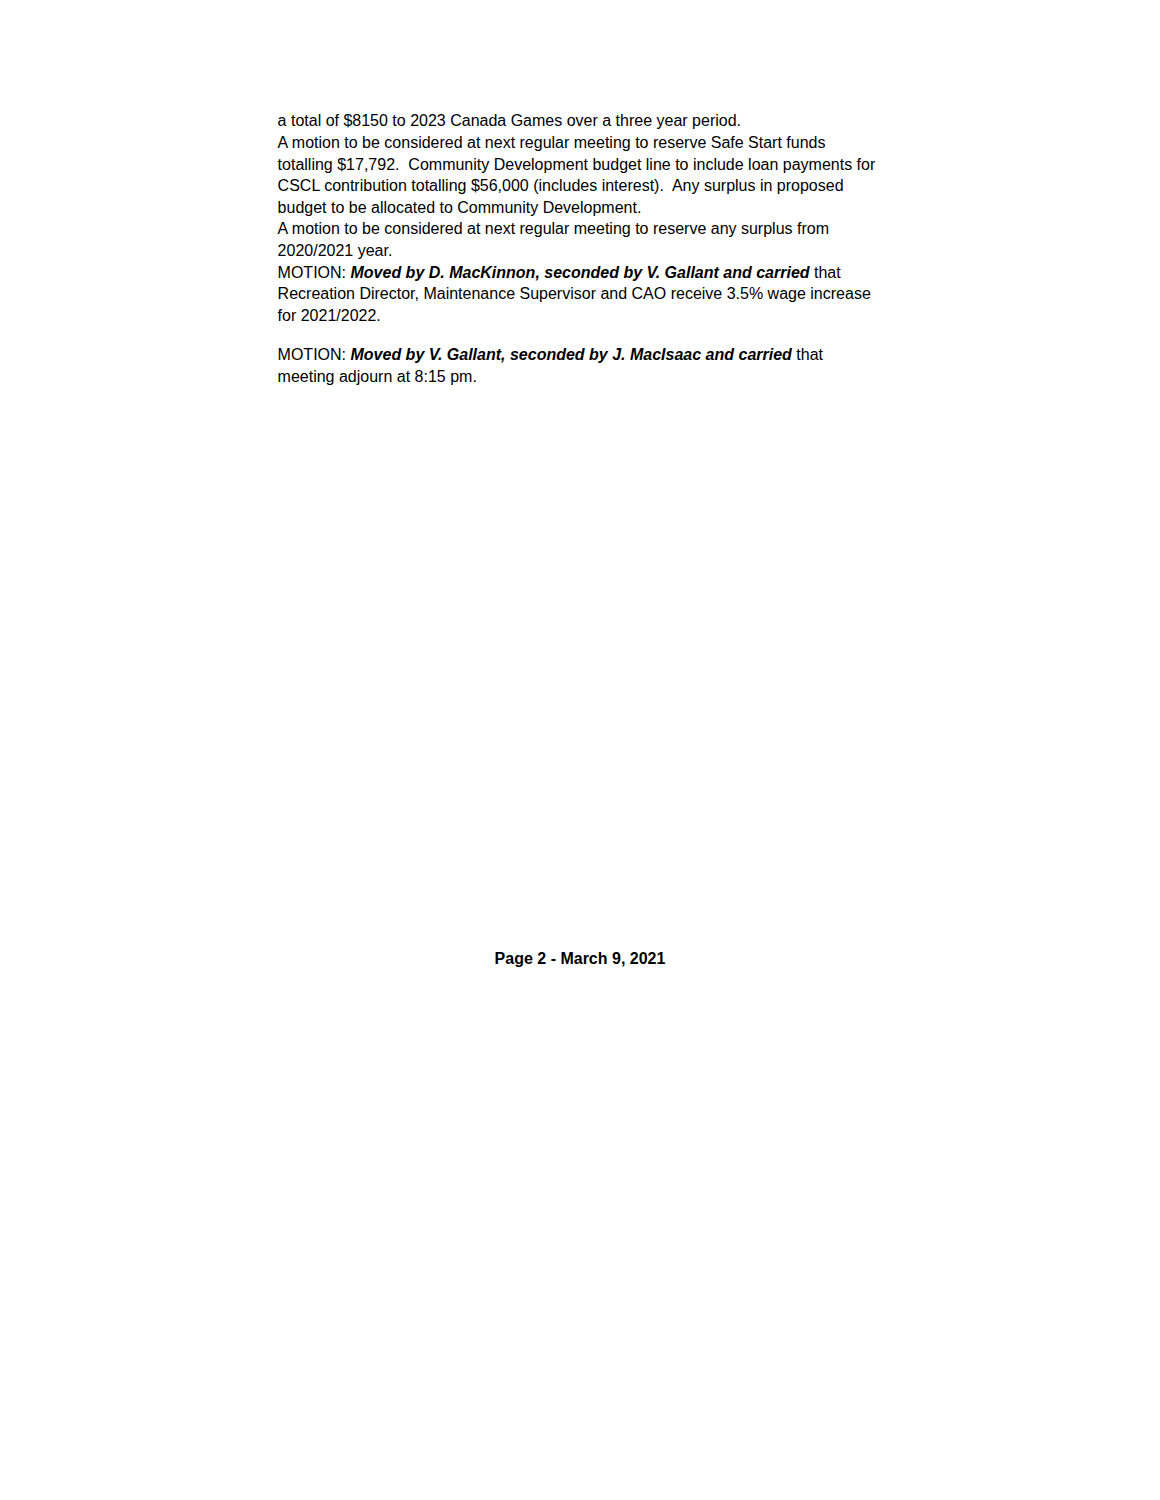a total of $8150 to 2023 Canada Games over a three year period.
A motion to be considered at next regular meeting to reserve Safe Start funds totalling $17,792. Community Development budget line to include loan payments for CSCL contribution totalling $56,000 (includes interest). Any surplus in proposed budget to be allocated to Community Development.
A motion to be considered at next regular meeting to reserve any surplus from 2020/2021 year.
MOTION: Moved by D. MacKinnon, seconded by V. Gallant and carried that Recreation Director, Maintenance Supervisor and CAO receive 3.5% wage increase for 2021/2022.
MOTION: Moved by V. Gallant, seconded by J. MacIsaac and carried that meeting adjourn at 8:15 pm.
Page 2 - March 9, 2021